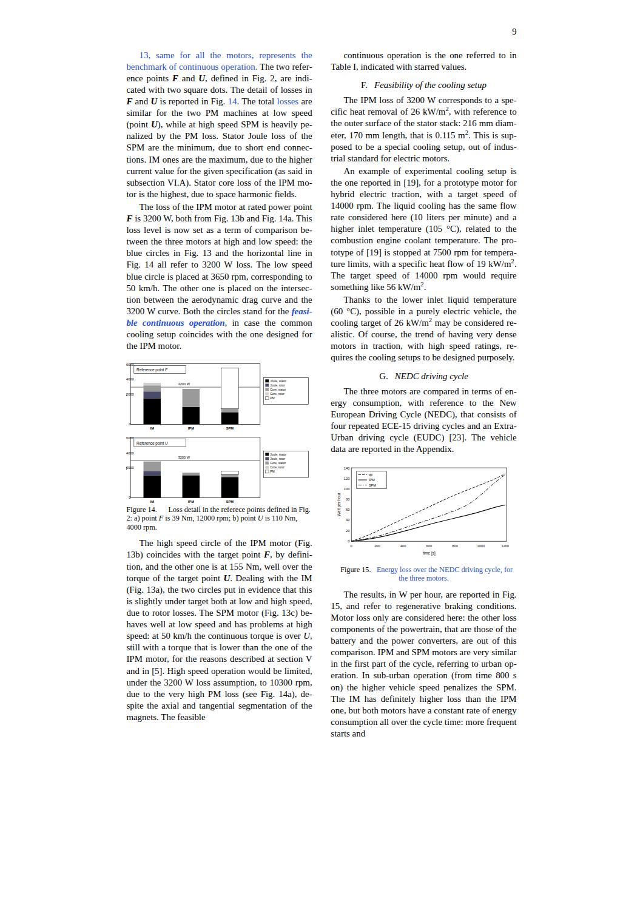9
13, same for all the motors, represents the benchmark of continuous operation. The two reference points F and U, defined in Fig. 2, are indicated with two square dots. The detail of losses in F and U is reported in Fig. 14. The total losses are similar for the two PM machines at low speed (point U), while at high speed SPM is heavily penalized by the PM loss. Stator Joule loss of the SPM are the minimum, due to short end connections. IM ones are the maximum, due to the higher current value for the given specification (as said in subsection VI.A). Stator core loss of the IPM motor is the highest, due to space harmonic fields.
The loss of the IPM motor at rated power point F is 3200 W, both from Fig. 13b and Fig. 14a. This loss level is now set as a term of comparison between the three motors at high and low speed: the blue circles in Fig. 13 and the horizontal line in Fig. 14 all refer to 3200 W loss. The low speed blue circle is placed at 3650 rpm, corresponding to 50 km/h. The other one is placed on the intersection between the aerodynamic drag curve and the 3200 W curve. Both the circles stand for the feasible continuous operation, in case the common cooling setup coincides with the one designed for the IPM motor.
6000 4000 2000 0 W 3200 W Reference point F IM IPM SPM Joule, stator Joule, rotor Core, stator Core, rotor PM 6000 4000 2000 0 W 3200 W Reference point U IM IPM SPM Joule, stator Joule, rotor Core, stator Core, rotor PM
Figure 14. Loss detail in the referece points defined in Fig. 2: a) point F is 39 Nm, 12000 rpm; b) point U is 110 Nm, 4000 rpm.
The high speed circle of the IPM motor (Fig. 13b) coincides with the target point F, by definition, and the other one is at 155 Nm, well over the torque of the target point U. Dealing with the IM (Fig. 13a), the two circles put in evidence that this is slightly under target both at low and high speed, due to rotor losses. The SPM motor (Fig. 13c) behaves well at low speed and has problems at high speed: at 50 km/h the continuous torque is over U, still with a torque that is lower than the one of the IPM motor, for the reasons described at section V and in [5]. High speed operation would be limited, under the 3200 W loss assumption, to 10300 rpm, due to the very high PM loss (see Fig. 14a), despite the axial and tangential segmentation of the magnets. The feasible
continuous operation is the one referred to in Table I, indicated with starred values.
F. Feasibility of the cooling setup
The IPM loss of 3200 W corresponds to a specific heat removal of 26 kW/m2, with reference to the outer surface of the stator stack: 216 mm diameter, 170 mm length, that is 0.115 m2. This is supposed to be a special cooling setup, out of industrial standard for electric motors.
An example of experimental cooling setup is the one reported in [19], for a prototype motor for hybrid electric traction, with a target speed of 14000 rpm. The liquid cooling has the same flow rate considered here (10 liters per minute) and a higher inlet temperature (105 °C), related to the combustion engine coolant temperature. The prototype of [19] is stopped at 7500 rpm for temperature limits, with a specific heat flow of 19 kW/m2. The target speed of 14000 rpm would require something like 56 kW/m2.
Thanks to the lower inlet liquid temperature (60 °C), possible in a purely electric vehicle, the cooling target of 26 kW/m2 may be considered realistic. Of course, the trend of having very dense motors in traction, with high speed ratings, requires the cooling setups to be designed purposely.
G. NEDC driving cycle
The three motors are compared in terms of energy consumption, with reference to the New European Driving Cycle (NEDC), that consists of four repeated ECE-15 driving cycles and an Extra-Urban driving cycle (EUDC) [23]. The vehicle data are reported in the Appendix.
140 120 100 80 60 40 20 0 0 200 400 600 800 1000 1200 time [s] Watt per hour IM IPM SPM
Figure 15. Energy loss over the NEDC driving cycle, for the three motors.
The results, in W per hour, are reported in Fig. 15, and refer to regenerative braking conditions. Motor loss only are considered here: the other loss components of the powertrain, that are those of the battery and the power converters, are out of this comparison. IPM and SPM motors are very similar in the first part of the cycle, referring to urban operation. In sub-urban operation (from time 800 s on) the higher vehicle speed penalizes the SPM. The IM has definitely higher loss than the IPM one, but both motors have a constant rate of energy consumption all over the cycle time: more frequent starts and